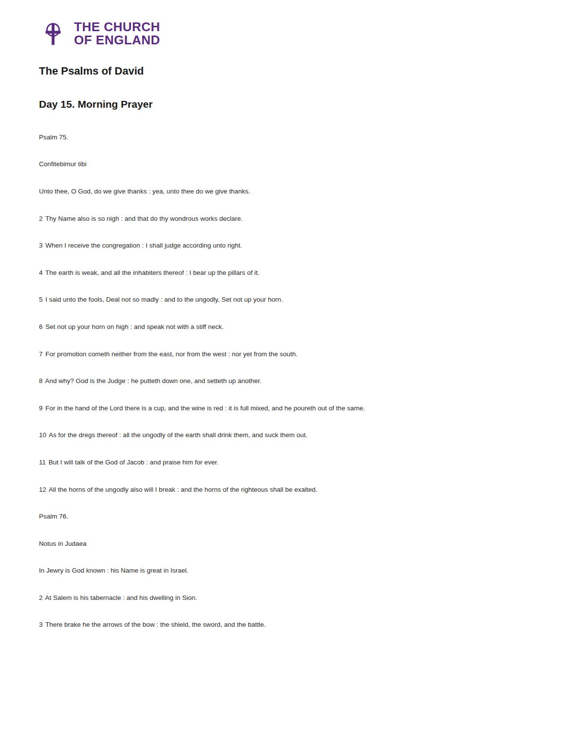THE CHURCH OF ENGLAND
The Psalms of David
Day 15. Morning Prayer
Psalm 75.
Confitebimur tibi
Unto thee, O God, do we give thanks : yea, unto thee do we give thanks.
2 Thy Name also is so nigh : and that do thy wondrous works declare.
3 When I receive the congregation : I shall judge according unto right.
4 The earth is weak, and all the inhabiters thereof : I bear up the pillars of it.
5 I said unto the fools, Deal not so madly : and to the ungodly, Set not up your horn.
6 Set not up your horn on high : and speak not with a stiff neck.
7 For promotion cometh neither from the east, nor from the west : nor yet from the south.
8 And why? God is the Judge : he putteth down one, and setteth up another.
9 For in the hand of the Lord there is a cup, and the wine is red : it is full mixed, and he poureth out of the same.
10 As for the dregs thereof : all the ungodly of the earth shall drink them, and suck them out.
11 But I will talk of the God of Jacob : and praise him for ever.
12 All the horns of the ungodly also will I break : and the horns of the righteous shall be exalted.
Psalm 76.
Notus in Judaea
In Jewry is God known : his Name is great in Israel.
2 At Salem is his tabernacle : and his dwelling in Sion.
3 There brake he the arrows of the bow : the shield, the sword, and the battle.